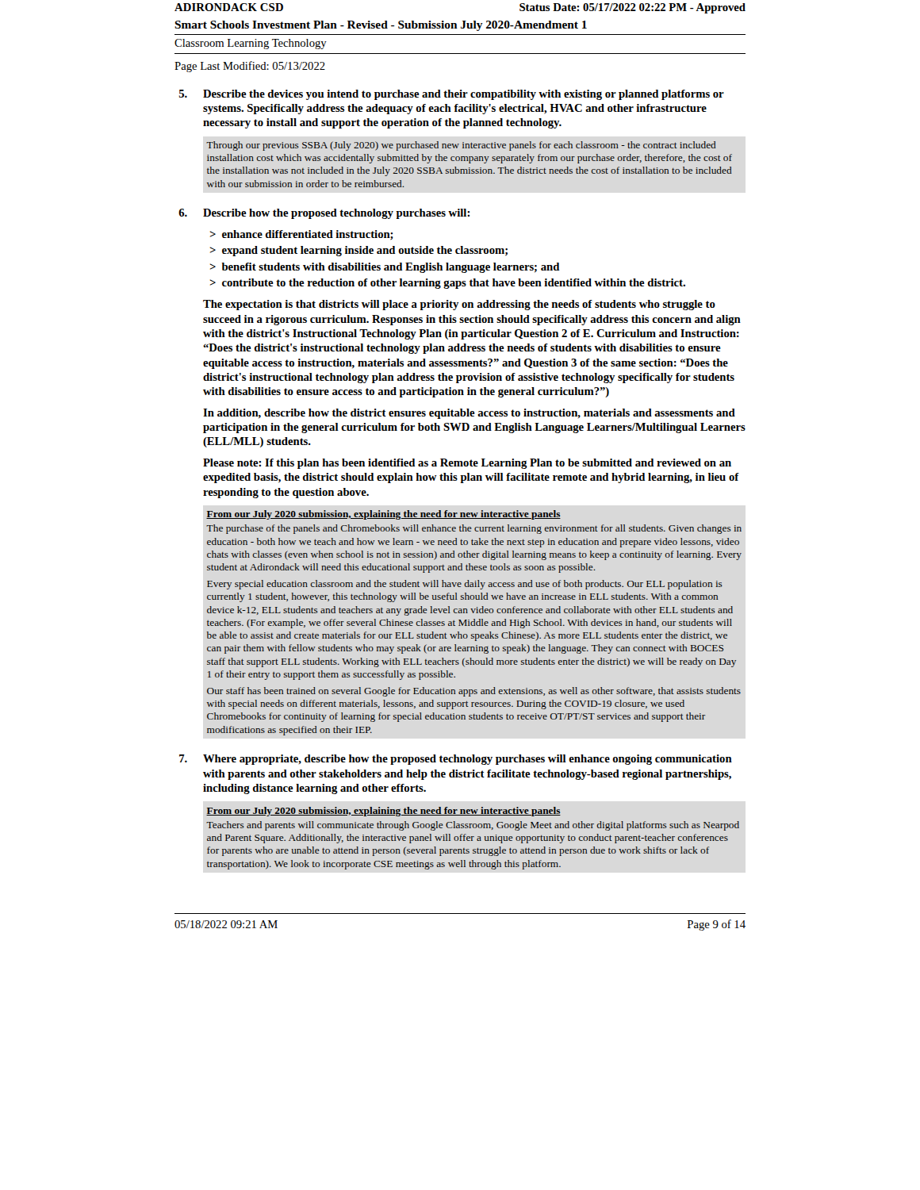ADIRONDACK CSD
Status Date: 05/17/2022 02:22 PM - Approved
Smart Schools Investment Plan - Revised - Submission July 2020-Amendment 1
Classroom Learning Technology
Page Last Modified: 05/13/2022
5.
Describe the devices you intend to purchase and their compatibility with existing or planned platforms or systems. Specifically address the adequacy of each facility's electrical, HVAC and other infrastructure necessary to install and support the operation of the planned technology.
Through our previous SSBA (July 2020) we purchased new interactive panels for each classroom - the contract included installation cost which was accidentally submitted by the company separately from our purchase order, therefore, the cost of the installation was not included in the July 2020 SSBA submission. The district needs the cost of installation to be included with our submission in order to be reimbursed.
6.
Describe how the proposed technology purchases will:
enhance differentiated instruction;
expand student learning inside and outside the classroom;
benefit students with disabilities and English language learners; and
contribute to the reduction of other learning gaps that have been identified within the district.
The expectation is that districts will place a priority on addressing the needs of students who struggle to succeed in a rigorous curriculum. Responses in this section should specifically address this concern and align with the district's Instructional Technology Plan (in particular Question 2 of E. Curriculum and Instruction: “Does the district's instructional technology plan address the needs of students with disabilities to ensure equitable access to instruction, materials and assessments?” and Question 3 of the same section: “Does the district's instructional technology plan address the provision of assistive technology specifically for students with disabilities to ensure access to and participation in the general curriculum?”)
In addition, describe how the district ensures equitable access to instruction, materials and assessments and participation in the general curriculum for both SWD and English Language Learners/Multilingual Learners (ELL/MLL) students.
Please note: If this plan has been identified as a Remote Learning Plan to be submitted and reviewed on an expedited basis, the district should explain how this plan will facilitate remote and hybrid learning, in lieu of responding to the question above.
From our July 2020 submission, explaining the need for new interactive panels
The purchase of the panels and Chromebooks will enhance the current learning environment for all students. Given changes in education - both how we teach and how we learn - we need to take the next step in education and prepare video lessons, video chats with classes (even when school is not in session) and other digital learning means to keep a continuity of learning. Every student at Adirondack will need this educational support and these tools as soon as possible.
Every special education classroom and the student will have daily access and use of both products. Our ELL population is currently 1 student, however, this technology will be useful should we have an increase in ELL students. With a common device k-12, ELL students and teachers at any grade level can video conference and collaborate with other ELL students and teachers. (For example, we offer several Chinese classes at Middle and High School. With devices in hand, our students will be able to assist and create materials for our ELL student who speaks Chinese). As more ELL students enter the district, we can pair them with fellow students who may speak (or are learning to speak) the language. They can connect with BOCES staff that support ELL students. Working with ELL teachers (should more students enter the district) we will be ready on Day 1 of their entry to support them as successfully as possible.
Our staff has been trained on several Google for Education apps and extensions, as well as other software, that assists students with special needs on different materials, lessons, and support resources. During the COVID-19 closure, we used Chromebooks for continuity of learning for special education students to receive OT/PT/ST services and support their modifications as specified on their IEP.
7.
Where appropriate, describe how the proposed technology purchases will enhance ongoing communication with parents and other stakeholders and help the district facilitate technology-based regional partnerships, including distance learning and other efforts.
From our July 2020 submission, explaining the need for new interactive panels
Teachers and parents will communicate through Google Classroom, Google Meet and other digital platforms such as Nearpod and Parent Square. Additionally, the interactive panel will offer a unique opportunity to conduct parent-teacher conferences for parents who are unable to attend in person (several parents struggle to attend in person due to work shifts or lack of transportation). We look to incorporate CSE meetings as well through this platform.
05/18/2022 09:21 AM
Page 9 of 14